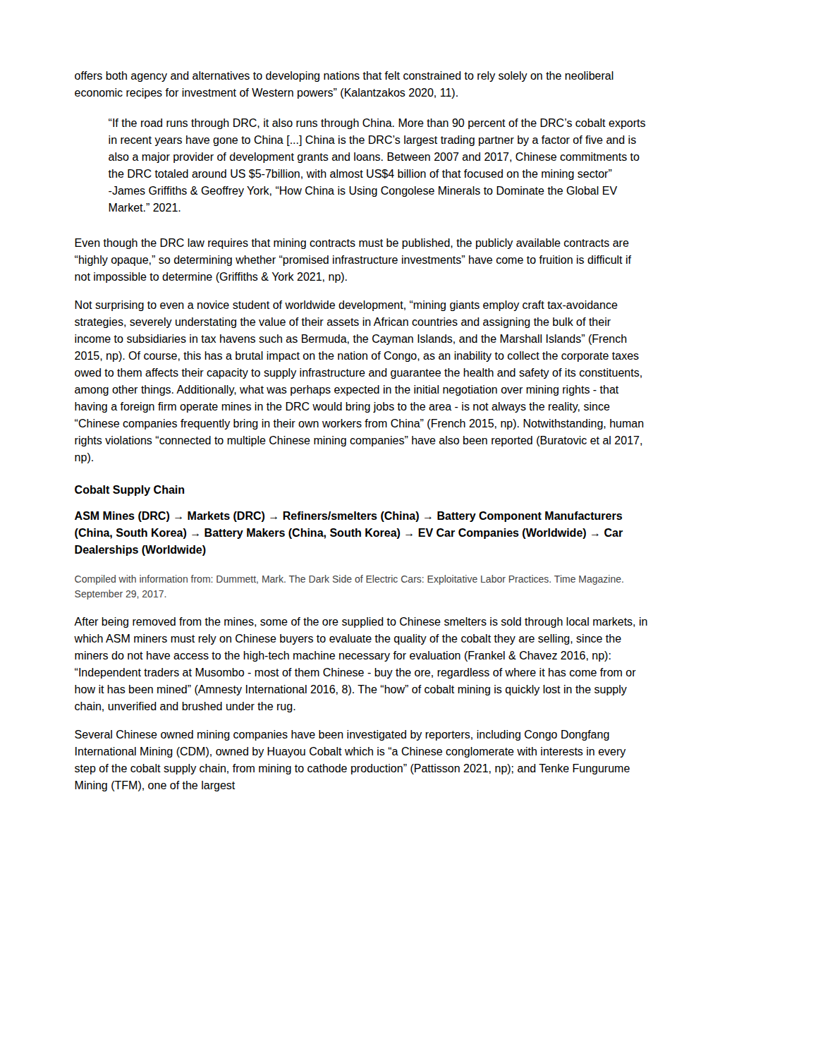offers both agency and alternatives to developing nations that felt constrained to rely solely on the neoliberal economic recipes for investment of Western powers” (Kalantzakos 2020, 11).
“If the road runs through DRC, it also runs through China. More than 90 percent of the DRC’s cobalt exports in recent years have gone to China [...] China is the DRC’s largest trading partner by a factor of five and is also a major provider of development grants and loans. Between 2007 and 2017, Chinese commitments to the DRC totaled around US $5-7billion, with almost US$4 billion of that focused on the mining sector”
-James Griffiths & Geoffrey York, “How China is Using Congolese Minerals to Dominate the Global EV Market.” 2021.
Even though the DRC law requires that mining contracts must be published, the publicly available contracts are “highly opaque,” so determining whether “promised infrastructure investments” have come to fruition is difficult if not impossible to determine (Griffiths & York 2021, np).
Not surprising to even a novice student of worldwide development, “mining giants employ craft tax-avoidance strategies, severely understating the value of their assets in African countries and assigning the bulk of their income to subsidiaries in tax havens such as Bermuda, the Cayman Islands, and the Marshall Islands” (French 2015, np). Of course, this has a brutal impact on the nation of Congo, as an inability to collect the corporate taxes owed to them affects their capacity to supply infrastructure and guarantee the health and safety of its constituents, among other things. Additionally, what was perhaps expected in the initial negotiation over mining rights - that having a foreign firm operate mines in the DRC would bring jobs to the area - is not always the reality, since “Chinese companies frequently bring in their own workers from China” (French 2015, np). Notwithstanding, human rights violations “connected to multiple Chinese mining companies” have also been reported (Buratovic et al 2017, np).
Cobalt Supply Chain
ASM Mines (DRC) → Markets (DRC) → Refiners/smelters (China) → Battery Component Manufacturers (China, South Korea) → Battery Makers (China, South Korea) → EV Car Companies (Worldwide) → Car Dealerships (Worldwide)
Compiled with information from: Dummett, Mark. The Dark Side of Electric Cars: Exploitative Labor Practices. Time Magazine. September 29, 2017.
After being removed from the mines, some of the ore supplied to Chinese smelters is sold through local markets, in which ASM miners must rely on Chinese buyers to evaluate the quality of the cobalt they are selling, since the miners do not have access to the high-tech machine necessary for evaluation (Frankel & Chavez 2016, np): “Independent traders at Musombo - most of them Chinese - buy the ore, regardless of where it has come from or how it has been mined” (Amnesty International 2016, 8). The “how” of cobalt mining is quickly lost in the supply chain, unverified and brushed under the rug.
Several Chinese owned mining companies have been investigated by reporters, including Congo Dongfang International Mining (CDM), owned by Huayou Cobalt which is “a Chinese conglomerate with interests in every step of the cobalt supply chain, from mining to cathode production” (Pattisson 2021, np); and Tenke Fungurume Mining (TFM), one of the largest